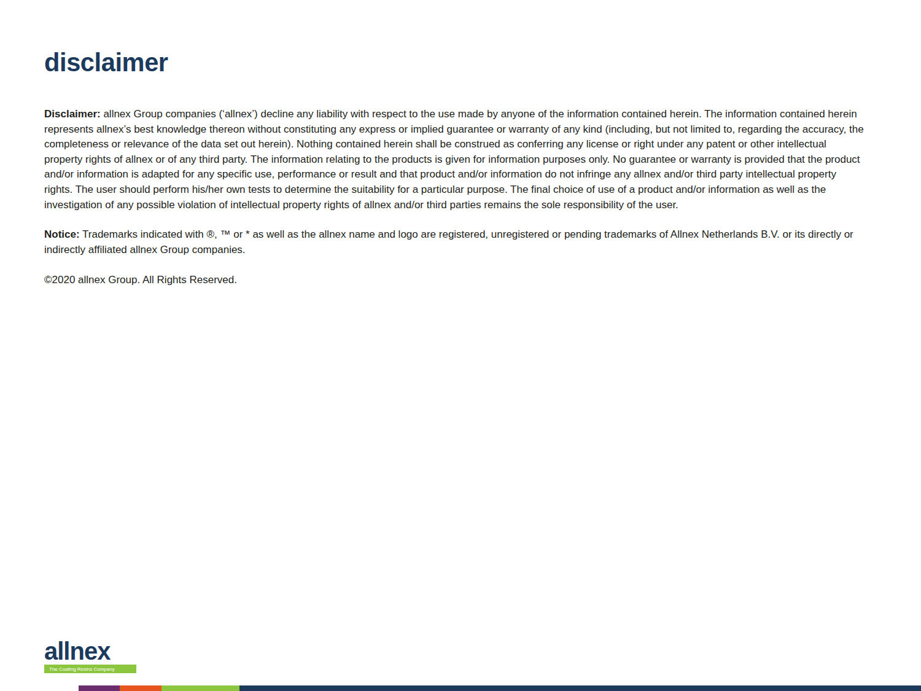disclaimer
Disclaimer: allnex Group companies (‘allnex’) decline any liability with respect to the use made by anyone of the information contained herein. The information contained herein represents allnex’s best knowledge thereon without constituting any express or implied guarantee or warranty of any kind (including, but not limited to, regarding the accuracy, the completeness or relevance of the data set out herein). Nothing contained herein shall be construed as conferring any license or right under any patent or other intellectual property rights of allnex or of any third party. The information relating to the products is given for information purposes only. No guarantee or warranty is provided that the product and/or information is adapted for any specific use, performance or result and that product and/or information do not infringe any allnex and/or third party intellectual property rights. The user should perform his/her own tests to determine the suitability for a particular purpose. The final choice of use of a product and/or information as well as the investigation of any possible violation of intellectual property rights of allnex and/or third parties remains the sole responsibility of the user.
Notice: Trademarks indicated with ®, ™ or * as well as the allnex name and logo are registered, unregistered or pending trademarks of Allnex Netherlands B.V. or its directly or indirectly affiliated allnex Group companies.
©2020 allnex Group. All Rights Reserved.
allnex logo allnex The Coating Resins Company